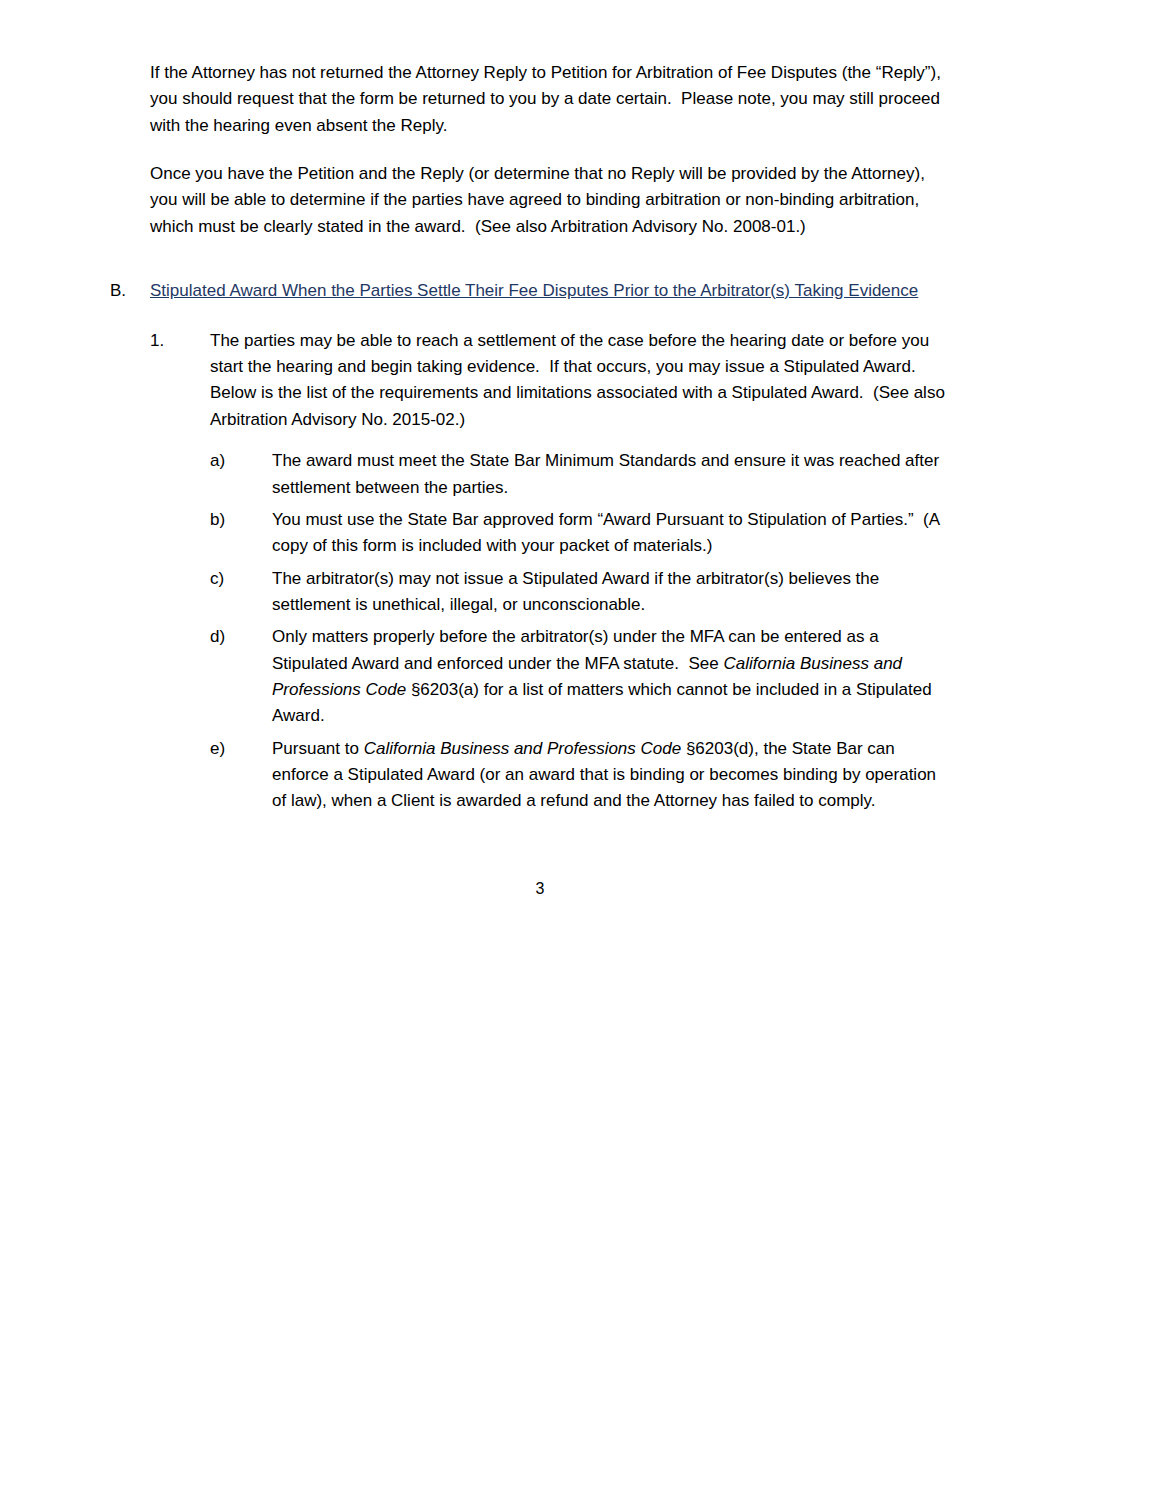If the Attorney has not returned the Attorney Reply to Petition for Arbitration of Fee Disputes (the “Reply”), you should request that the form be returned to you by a date certain. Please note, you may still proceed with the hearing even absent the Reply.
Once you have the Petition and the Reply (or determine that no Reply will be provided by the Attorney), you will be able to determine if the parties have agreed to binding arbitration or non-binding arbitration, which must be clearly stated in the award. (See also Arbitration Advisory No. 2008-01.)
B.
Stipulated Award When the Parties Settle Their Fee Disputes Prior to the Arbitrator(s) Taking Evidence
1.
The parties may be able to reach a settlement of the case before the hearing date or before you start the hearing and begin taking evidence. If that occurs, you may issue a Stipulated Award. Below is the list of the requirements and limitations associated with a Stipulated Award. (See also Arbitration Advisory No. 2015-02.)
a) The award must meet the State Bar Minimum Standards and ensure it was reached after settlement between the parties.
b) You must use the State Bar approved form “Award Pursuant to Stipulation of Parties.” (A copy of this form is included with your packet of materials.)
c) The arbitrator(s) may not issue a Stipulated Award if the arbitrator(s) believes the settlement is unethical, illegal, or unconscionable.
d) Only matters properly before the arbitrator(s) under the MFA can be entered as a Stipulated Award and enforced under the MFA statute. See California Business and Professions Code §6203(a) for a list of matters which cannot be included in a Stipulated Award.
e) Pursuant to California Business and Professions Code §6203(d), the State Bar can enforce a Stipulated Award (or an award that is binding or becomes binding by operation of law), when a Client is awarded a refund and the Attorney has failed to comply.
3